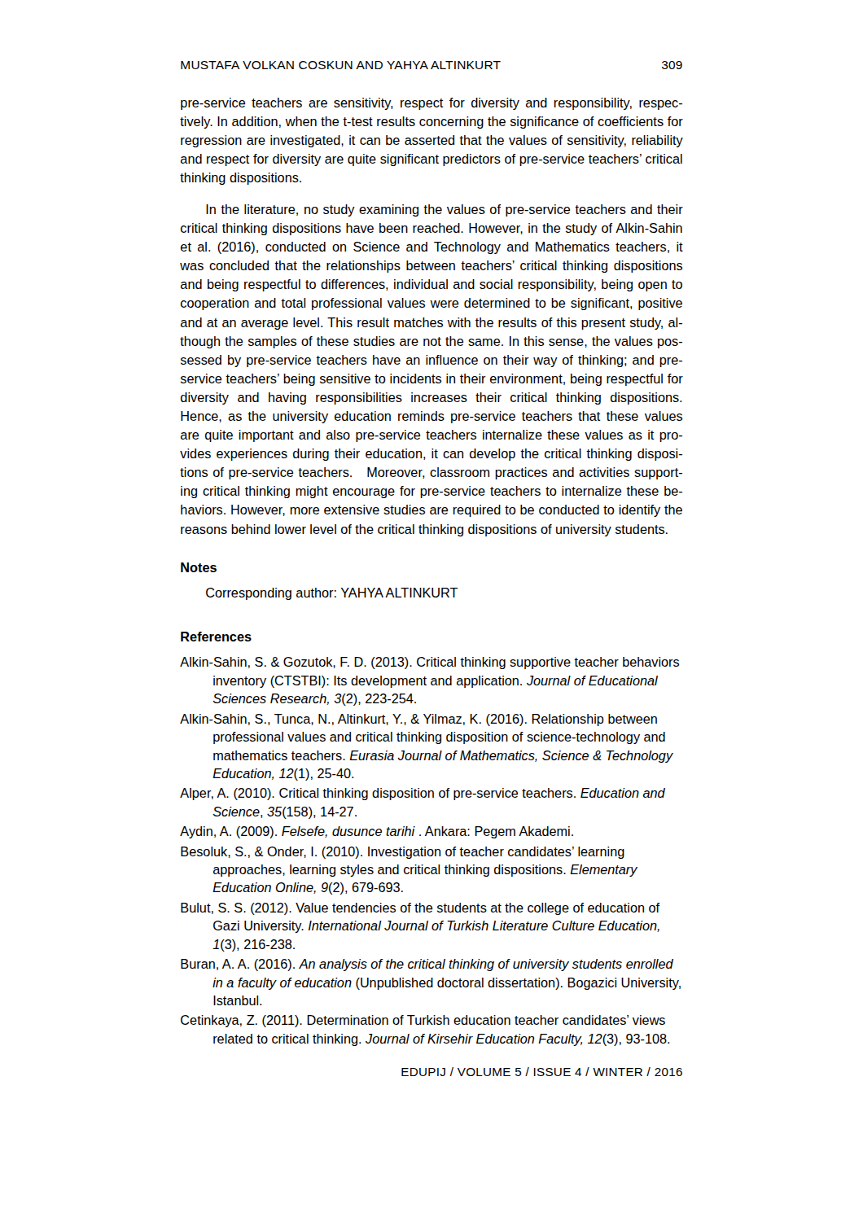Mustafa Volkan Coskun and Yahya Altinkurt 309
pre-service teachers are sensitivity, respect for diversity and responsibility, respectively. In addition, when the t-test results concerning the significance of coefficients for regression are investigated, it can be asserted that the values of sensitivity, reliability and respect for diversity are quite significant predictors of pre-service teachers’ critical thinking dispositions.
In the literature, no study examining the values of pre-service teachers and their critical thinking dispositions have been reached. However, in the study of Alkin-Sahin et al. (2016), conducted on Science and Technology and Mathematics teachers, it was concluded that the relationships between teachers’ critical thinking dispositions and being respectful to differences, individual and social responsibility, being open to cooperation and total professional values were determined to be significant, positive and at an average level. This result matches with the results of this present study, although the samples of these studies are not the same. In this sense, the values possessed by pre-service teachers have an influence on their way of thinking; and pre-service teachers’ being sensitive to incidents in their environment, being respectful for diversity and having responsibilities increases their critical thinking dispositions. Hence, as the university education reminds pre-service teachers that these values are quite important and also pre-service teachers internalize these values as it provides experiences during their education, it can develop the critical thinking dispositions of pre-service teachers. Moreover, classroom practices and activities supporting critical thinking might encourage for pre-service teachers to internalize these behaviors. However, more extensive studies are required to be conducted to identify the reasons behind lower level of the critical thinking dispositions of university students.
Notes
Corresponding author: YAHYA ALTINKURT
References
Alkin-Sahin, S. & Gozutok, F. D. (2013). Critical thinking supportive teacher behaviors inventory (CTSTBI): Its development and application. Journal of Educational Sciences Research, 3(2), 223-254.
Alkin-Sahin, S., Tunca, N., Altinkurt, Y., & Yilmaz, K. (2016). Relationship between professional values and critical thinking disposition of science-technology and mathematics teachers. Eurasia Journal of Mathematics, Science & Technology Education, 12(1), 25-40.
Alper, A. (2010). Critical thinking disposition of pre-service teachers. Education and Science, 35(158), 14-27.
Aydin, A. (2009). Felsefe, dusunce tarihi . Ankara: Pegem Akademi.
Besoluk, S., & Onder, I. (2010). Investigation of teacher candidates’ learning approaches, learning styles and critical thinking dispositions. Elementary Education Online, 9(2), 679-693.
Bulut, S. S. (2012). Value tendencies of the students at the college of education of Gazi University. International Journal of Turkish Literature Culture Education, 1(3), 216-238.
Buran, A. A. (2016). An analysis of the critical thinking of university students enrolled in a faculty of education (Unpublished doctoral dissertation). Bogazici University, Istanbul.
Cetinkaya, Z. (2011). Determination of Turkish education teacher candidates’ views related to critical thinking. Journal of Kirsehir Education Faculty, 12(3), 93-108.
EDUPIJ / VOLUME 5 / ISSUE 4 / WINTER / 2016